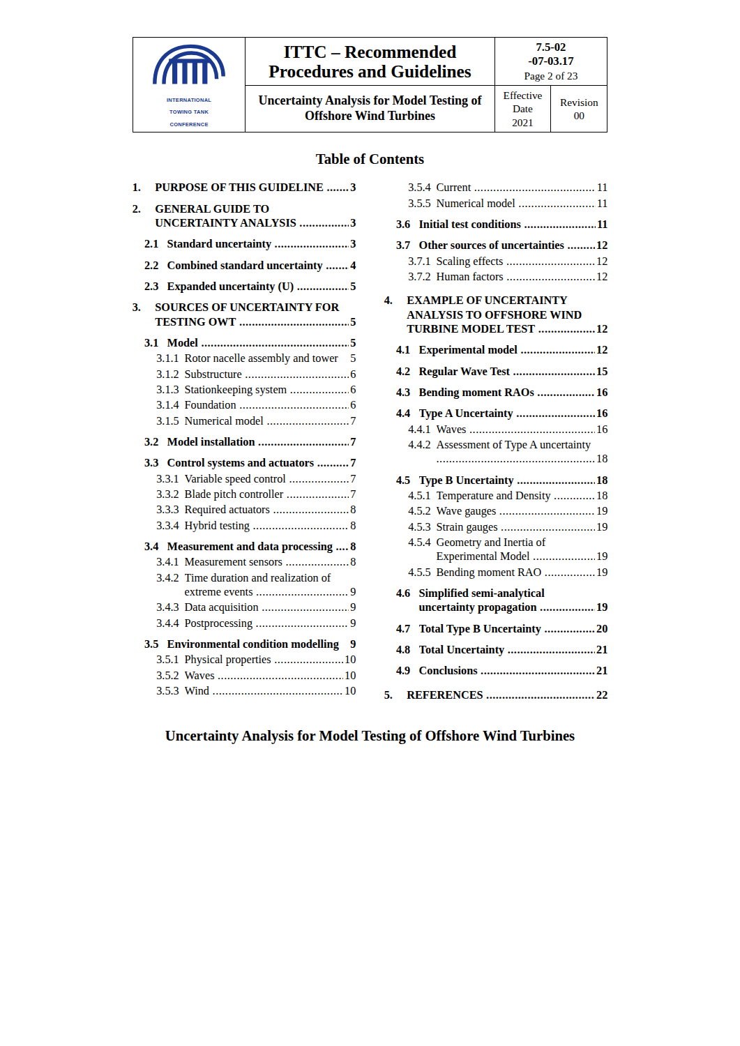| INTERNATIONAL TOWING TANK CONFERENCE | ITTC – Recommended Procedures and Guidelines | 7.5-02 -07-03.17 Page 2 of 23 |
| Uncertainty Analysis for Model Testing of Offshore Wind Turbines | Effective Date 2021 | Revision 00 |
Table of Contents
1. PURPOSE OF THIS GUIDELINE 3
2. GENERAL GUIDE TO
UNCERTAINTY ANALYSIS 3
2.1 Standard uncertainty 3
2.2 Combined standard uncertainty 4
2.3 Expanded uncertainty (U) 5
3. SOURCES OF UNCERTAINTY FOR
TESTING OWT 5
3.1 Model 5
3.1.1 Rotor nacelle assembly and tower 5
3.1.2 Substructure 6
3.1.3 Stationkeeping system 6
3.1.4 Foundation 6
3.1.5 Numerical model 7
3.2 Model installation 7
3.3 Control systems and actuators 7
3.3.1 Variable speed control 7
3.3.2 Blade pitch controller 7
3.3.3 Required actuators 8
3.3.4 Hybrid testing 8
3.4 Measurement and data processing 8
3.4.1 Measurement sensors 8
3.4.2 Time duration and realization of
extreme events 9
3.4.3 Data acquisition 9
3.4.4 Postprocessing 9
3.5 Environmental condition modelling 9
3.5.1 Physical properties 10
3.5.2 Waves 10
3.5.3 Wind 10
3.5.4 Current 11
3.5.5 Numerical model 11
3.6 Initial test conditions 11
3.7 Other sources of uncertainties 12
3.7.1 Scaling effects 12
3.7.2 Human factors 12
4. EXAMPLE OF UNCERTAINTY
ANALYSIS TO OFFSHORE WIND
TURBINE MODEL TEST 12
4.1 Experimental model 12
4.2 Regular Wave Test 15
4.3 Bending moment RAOs 16
4.4 Type A Uncertainty 16
4.4.1 Waves 16
4.4.2 Assessment of Type A uncertainty
18
4.5 Type B Uncertainty 18
4.5.1 Temperature and Density 18
4.5.2 Wave gauges 19
4.5.3 Strain gauges 19
4.5.4 Geometry and Inertia of
Experimental Model 19
4.5.5 Bending moment RAO 19
4.6 Simplified semi-analytical
uncertainty propagation 19
4.7 Total Type B Uncertainty 20
4.8 Total Uncertainty 21
4.9 Conclusions 21
5. REFERENCES 22
Uncertainty Analysis for Model Testing of Offshore Wind Turbines